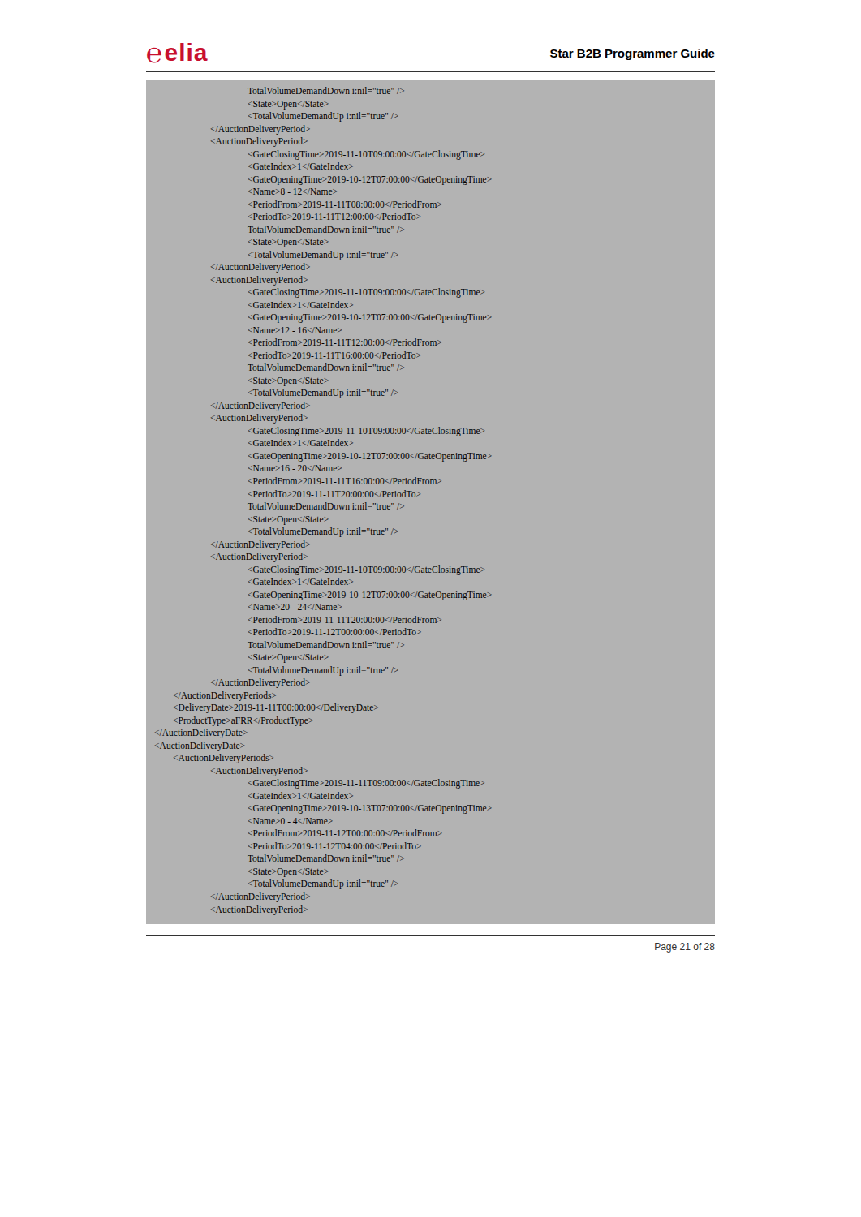℮elia
Star B2B Programmer Guide
                                        TotalVolumeDemandDown i:nil="true" />
                                        <State>Open</State>
                                        <TotalVolumeDemandUp i:nil="true" />
                        </AuctionDeliveryPeriod>
                        <AuctionDeliveryPeriod>
                                        <GateClosingTime>2019-11-10T09:00:00</GateClosingTime>
                                        <GateIndex>1</GateIndex>
                                        <GateOpeningTime>2019-10-12T07:00:00</GateOpeningTime>
                                        <Name>8 - 12</Name>
                                        <PeriodFrom>2019-11-11T08:00:00</PeriodFrom>
                                        <PeriodTo>2019-11-11T12:00:00</PeriodTo>
                                        TotalVolumeDemandDown i:nil="true" />
                                        <State>Open</State>
                                        <TotalVolumeDemandUp i:nil="true" />
                        </AuctionDeliveryPeriod>
                        <AuctionDeliveryPeriod>
                                        <GateClosingTime>2019-11-10T09:00:00</GateClosingTime>
                                        <GateIndex>1</GateIndex>
                                        <GateOpeningTime>2019-10-12T07:00:00</GateOpeningTime>
                                        <Name>12 - 16</Name>
                                        <PeriodFrom>2019-11-11T12:00:00</PeriodFrom>
                                        <PeriodTo>2019-11-11T16:00:00</PeriodTo>
                                        TotalVolumeDemandDown i:nil="true" />
                                        <State>Open</State>
                                        <TotalVolumeDemandUp i:nil="true" />
                        </AuctionDeliveryPeriod>
                        <AuctionDeliveryPeriod>
                                        <GateClosingTime>2019-11-10T09:00:00</GateClosingTime>
                                        <GateIndex>1</GateIndex>
                                        <GateOpeningTime>2019-10-12T07:00:00</GateOpeningTime>
                                        <Name>16 - 20</Name>
                                        <PeriodFrom>2019-11-11T16:00:00</PeriodFrom>
                                        <PeriodTo>2019-11-11T20:00:00</PeriodTo>
                                        TotalVolumeDemandDown i:nil="true" />
                                        <State>Open</State>
                                        <TotalVolumeDemandUp i:nil="true" />
                        </AuctionDeliveryPeriod>
                        <AuctionDeliveryPeriod>
                                        <GateClosingTime>2019-11-10T09:00:00</GateClosingTime>
                                        <GateIndex>1</GateIndex>
                                        <GateOpeningTime>2019-10-12T07:00:00</GateOpeningTime>
                                        <Name>20 - 24</Name>
                                        <PeriodFrom>2019-11-11T20:00:00</PeriodFrom>
                                        <PeriodTo>2019-11-12T00:00:00</PeriodTo>
                                        TotalVolumeDemandDown i:nil="true" />
                                        <State>Open</State>
                                        <TotalVolumeDemandUp i:nil="true" />
                        </AuctionDeliveryPeriod>
        </AuctionDeliveryPeriods>
        <DeliveryDate>2019-11-11T00:00:00</DeliveryDate>
        <ProductType>aFRR</ProductType>
</AuctionDeliveryDate>
<AuctionDeliveryDate>
        <AuctionDeliveryPeriods>
                        <AuctionDeliveryPeriod>
                                        <GateClosingTime>2019-11-11T09:00:00</GateClosingTime>
                                        <GateIndex>1</GateIndex>
                                        <GateOpeningTime>2019-10-13T07:00:00</GateOpeningTime>
                                        <Name>0 - 4</Name>
                                        <PeriodFrom>2019-11-12T00:00:00</PeriodFrom>
                                        <PeriodTo>2019-11-12T04:00:00</PeriodTo>
                                        TotalVolumeDemandDown i:nil="true" />
                                        <State>Open</State>
                                        <TotalVolumeDemandUp i:nil="true" />
                        </AuctionDeliveryPeriod>
                        <AuctionDeliveryPeriod>
Page 21 of 28